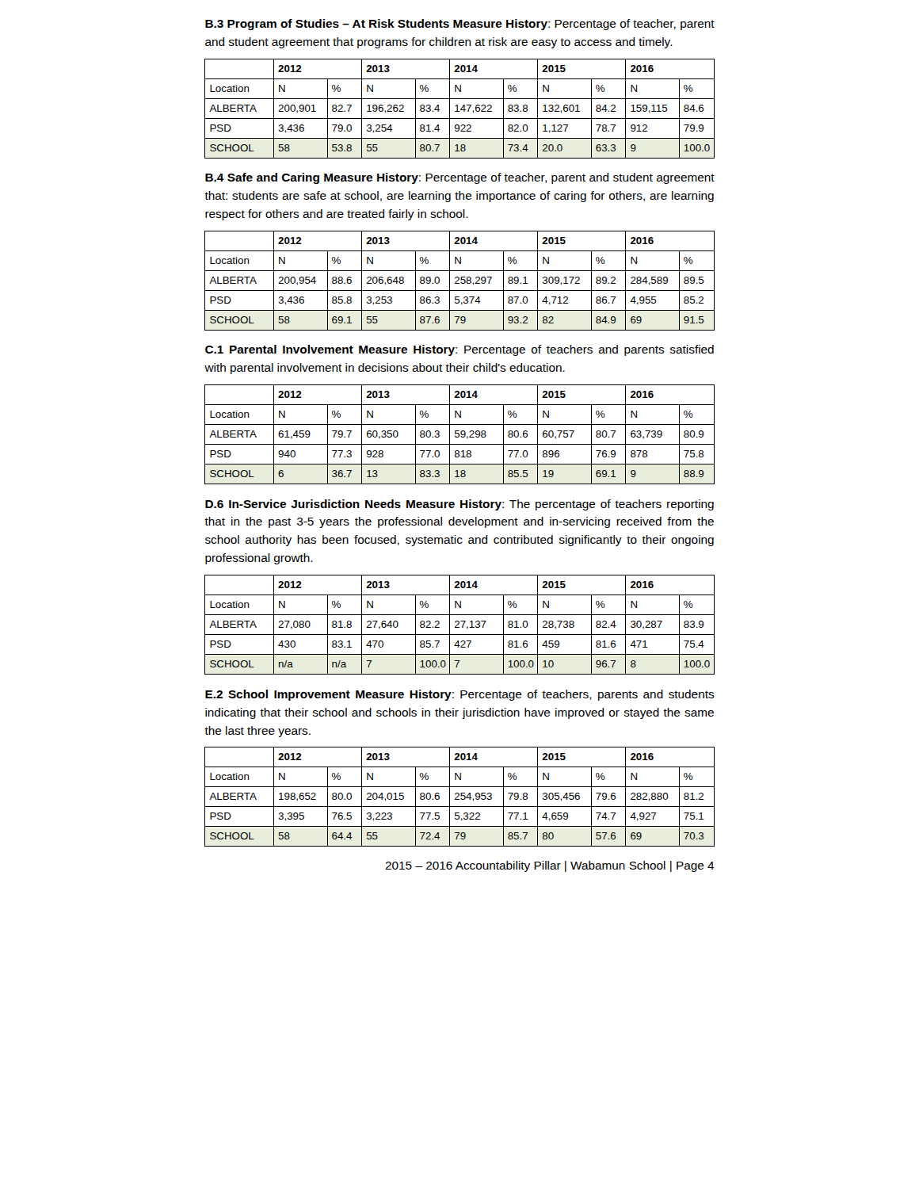B.3 Program of Studies – At Risk Students Measure History: Percentage of teacher, parent and student agreement that programs for children at risk are easy to access and timely.
| | 2012 | 2013 | 2014 | 2015 | 2016 |
| Location | N | % | N | % | N | % | N | % | N | % |
| ALBERTA | 200,901 | 82.7 | 196,262 | 83.4 | 147,622 | 83.8 | 132,601 | 84.2 | 159,115 | 84.6 |
| PSD | 3,436 | 79.0 | 3,254 | 81.4 | 922 | 82.0 | 1,127 | 78.7 | 912 | 79.9 |
| SCHOOL | 58 | 53.8 | 55 | 80.7 | 18 | 73.4 | 20.0 | 63.3 | 9 | 100.0 |
B.4 Safe and Caring Measure History: Percentage of teacher, parent and student agreement that: students are safe at school, are learning the importance of caring for others, are learning respect for others and are treated fairly in school.
| | 2012 | 2013 | 2014 | 2015 | 2016 |
| Location | N | % | N | % | N | % | N | % | N | % |
| ALBERTA | 200,954 | 88.6 | 206,648 | 89.0 | 258,297 | 89.1 | 309,172 | 89.2 | 284,589 | 89.5 |
| PSD | 3,436 | 85.8 | 3,253 | 86.3 | 5,374 | 87.0 | 4,712 | 86.7 | 4,955 | 85.2 |
| SCHOOL | 58 | 69.1 | 55 | 87.6 | 79 | 93.2 | 82 | 84.9 | 69 | 91.5 |
C.1 Parental Involvement Measure History: Percentage of teachers and parents satisfied with parental involvement in decisions about their child's education.
| | 2012 | 2013 | 2014 | 2015 | 2016 |
| Location | N | % | N | % | N | % | N | % | N | % |
| ALBERTA | 61,459 | 79.7 | 60,350 | 80.3 | 59,298 | 80.6 | 60,757 | 80.7 | 63,739 | 80.9 |
| PSD | 940 | 77.3 | 928 | 77.0 | 818 | 77.0 | 896 | 76.9 | 878 | 75.8 |
| SCHOOL | 6 | 36.7 | 13 | 83.3 | 18 | 85.5 | 19 | 69.1 | 9 | 88.9 |
D.6 In-Service Jurisdiction Needs Measure History: The percentage of teachers reporting that in the past 3-5 years the professional development and in-servicing received from the school authority has been focused, systematic and contributed significantly to their ongoing professional growth.
| | 2012 | 2013 | 2014 | 2015 | 2016 |
| Location | N | % | N | % | N | % | N | % | N | % |
| ALBERTA | 27,080 | 81.8 | 27,640 | 82.2 | 27,137 | 81.0 | 28,738 | 82.4 | 30,287 | 83.9 |
| PSD | 430 | 83.1 | 470 | 85.7 | 427 | 81.6 | 459 | 81.6 | 471 | 75.4 |
| SCHOOL | n/a | n/a | 7 | 100.0 | 7 | 100.0 | 10 | 96.7 | 8 | 100.0 |
E.2 School Improvement Measure History: Percentage of teachers, parents and students indicating that their school and schools in their jurisdiction have improved or stayed the same the last three years.
| | 2012 | 2013 | 2014 | 2015 | 2016 |
| Location | N | % | N | % | N | % | N | % | N | % |
| ALBERTA | 198,652 | 80.0 | 204,015 | 80.6 | 254,953 | 79.8 | 305,456 | 79.6 | 282,880 | 81.2 |
| PSD | 3,395 | 76.5 | 3,223 | 77.5 | 5,322 | 77.1 | 4,659 | 74.7 | 4,927 | 75.1 |
| SCHOOL | 58 | 64.4 | 55 | 72.4 | 79 | 85.7 | 80 | 57.6 | 69 | 70.3 |
2015 – 2016 Accountability Pillar | Wabamun School | Page 4